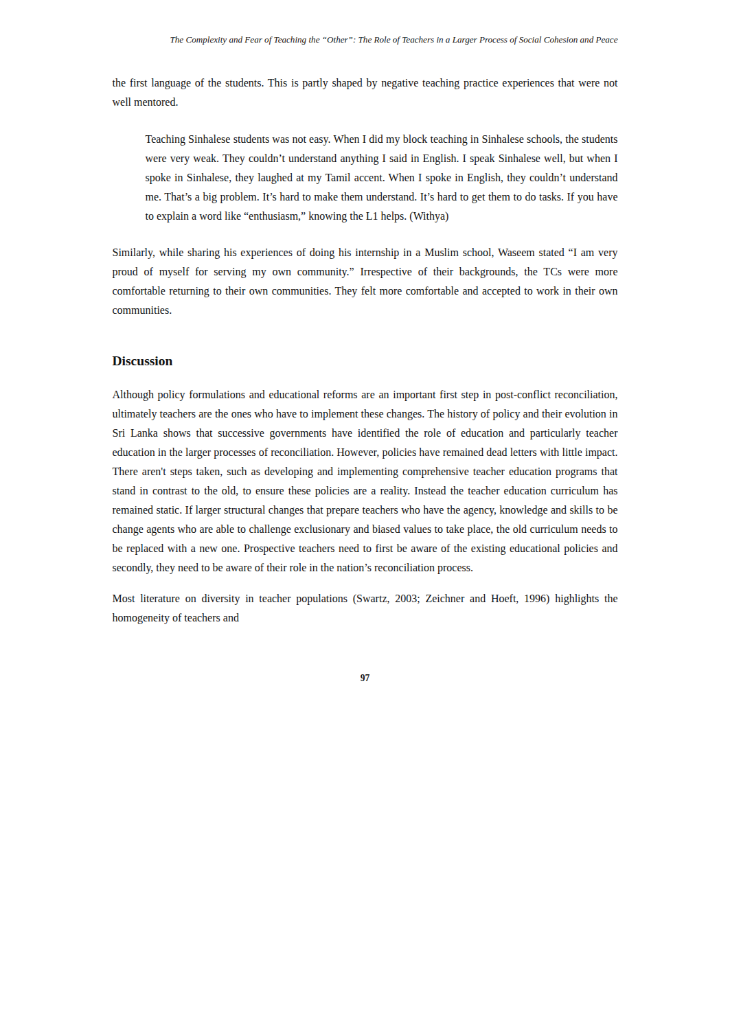The Complexity and Fear of Teaching the “Other”: The Role of Teachers in a Larger Process of Social Cohesion and Peace
the first language of the students. This is partly shaped by negative teaching practice experiences that were not well mentored.
Teaching Sinhalese students was not easy. When I did my block teaching in Sinhalese schools, the students were very weak. They couldn’t understand anything I said in English. I speak Sinhalese well, but when I spoke in Sinhalese, they laughed at my Tamil accent. When I spoke in English, they couldn’t understand me. That’s a big problem. It’s hard to make them understand. It’s hard to get them to do tasks. If you have to explain a word like “enthusiasm,” knowing the L1 helps. (Withya)
Similarly, while sharing his experiences of doing his internship in a Muslim school, Waseem stated “I am very proud of myself for serving my own community.” Irrespective of their backgrounds, the TCs were more comfortable returning to their own communities. They felt more comfortable and accepted to work in their own communities.
Discussion
Although policy formulations and educational reforms are an important first step in post-conflict reconciliation, ultimately teachers are the ones who have to implement these changes. The history of policy and their evolution in Sri Lanka shows that successive governments have identified the role of education and particularly teacher education in the larger processes of reconciliation. However, policies have remained dead letters with little impact. There aren't steps taken, such as developing and implementing comprehensive teacher education programs that stand in contrast to the old, to ensure these policies are a reality. Instead the teacher education curriculum has remained static. If larger structural changes that prepare teachers who have the agency, knowledge and skills to be change agents who are able to challenge exclusionary and biased values to take place, the old curriculum needs to be replaced with a new one. Prospective teachers need to first be aware of the existing educational policies and secondly, they need to be aware of their role in the nation’s reconciliation process.
Most literature on diversity in teacher populations (Swartz, 2003; Zeichner and Hoeft, 1996) highlights the homogeneity of teachers and
97